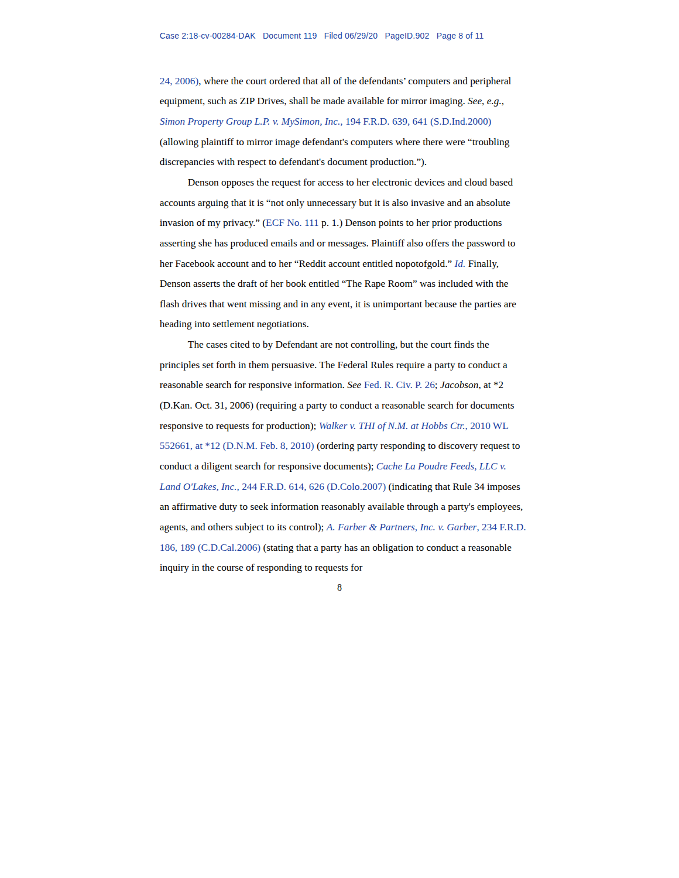Case 2:18-cv-00284-DAK Document 119 Filed 06/29/20 PageID.902 Page 8 of 11
24, 2006), where the court ordered that all of the defendants’ computers and peripheral equipment, such as ZIP Drives, shall be made available for mirror imaging. See, e.g., Simon Property Group L.P. v. MySimon, Inc., 194 F.R.D. 639, 641 (S.D.Ind.2000) (allowing plaintiff to mirror image defendant's computers where there were “troubling discrepancies with respect to defendant's document production.”).
Denson opposes the request for access to her electronic devices and cloud based accounts arguing that it is “not only unnecessary but it is also invasive and an absolute invasion of my privacy.” (ECF No. 111 p. 1.) Denson points to her prior productions asserting she has produced emails and or messages. Plaintiff also offers the password to her Facebook account and to her “Reddit account entitled nopotofgold.” Id. Finally, Denson asserts the draft of her book entitled “The Rape Room” was included with the flash drives that went missing and in any event, it is unimportant because the parties are heading into settlement negotiations.
The cases cited to by Defendant are not controlling, but the court finds the principles set forth in them persuasive. The Federal Rules require a party to conduct a reasonable search for responsive information. See Fed. R. Civ. P. 26; Jacobson, at *2 (D.Kan. Oct. 31, 2006) (requiring a party to conduct a reasonable search for documents responsive to requests for production); Walker v. THI of N.M. at Hobbs Ctr., 2010 WL 552661, at *12 (D.N.M. Feb. 8, 2010) (ordering party responding to discovery request to conduct a diligent search for responsive documents); Cache La Poudre Feeds, LLC v. Land O'Lakes, Inc., 244 F.R.D. 614, 626 (D.Colo.2007) (indicating that Rule 34 imposes an affirmative duty to seek information reasonably available through a party's employees, agents, and others subject to its control); A. Farber & Partners, Inc. v. Garber, 234 F.R.D. 186, 189 (C.D.Cal.2006) (stating that a party has an obligation to conduct a reasonable inquiry in the course of responding to requests for
8